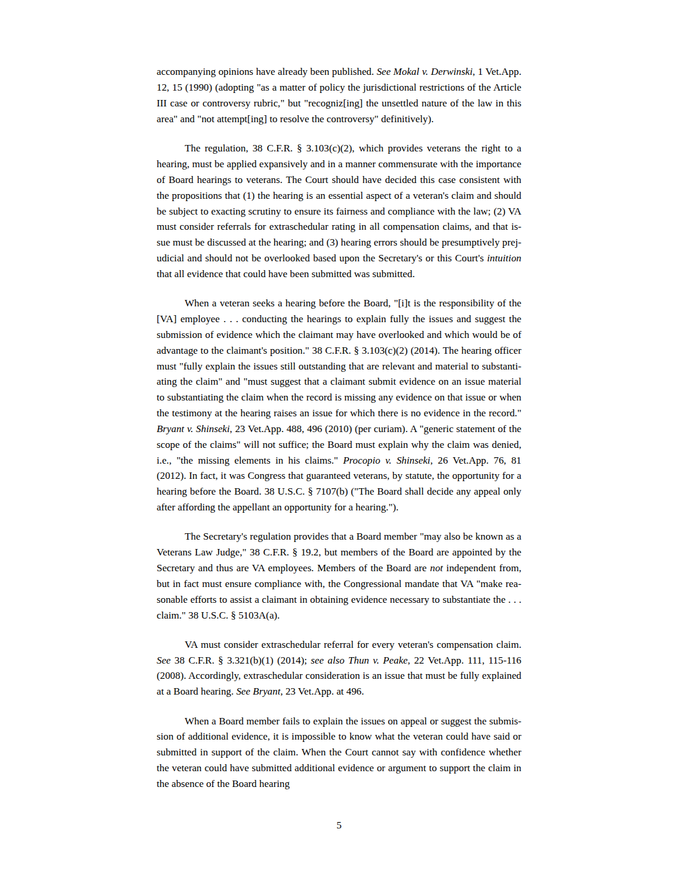accompanying opinions have already been published. See Mokal v. Derwinski, 1 Vet.App. 12, 15 (1990) (adopting "as a matter of policy the jurisdictional restrictions of the Article III case or controversy rubric," but "recogniz[ing] the unsettled nature of the law in this area" and "not attempt[ing] to resolve the controversy" definitively).
The regulation, 38 C.F.R. § 3.103(c)(2), which provides veterans the right to a hearing, must be applied expansively and in a manner commensurate with the importance of Board hearings to veterans. The Court should have decided this case consistent with the propositions that (1) the hearing is an essential aspect of a veteran's claim and should be subject to exacting scrutiny to ensure its fairness and compliance with the law; (2) VA must consider referrals for extraschedular rating in all compensation claims, and that issue must be discussed at the hearing; and (3) hearing errors should be presumptively prejudicial and should not be overlooked based upon the Secretary's or this Court's intuition that all evidence that could have been submitted was submitted.
When a veteran seeks a hearing before the Board, "[i]t is the responsibility of the [VA] employee . . . conducting the hearings to explain fully the issues and suggest the submission of evidence which the claimant may have overlooked and which would be of advantage to the claimant's position." 38 C.F.R. § 3.103(c)(2) (2014). The hearing officer must "fully explain the issues still outstanding that are relevant and material to substantiating the claim" and "must suggest that a claimant submit evidence on an issue material to substantiating the claim when the record is missing any evidence on that issue or when the testimony at the hearing raises an issue for which there is no evidence in the record." Bryant v. Shinseki, 23 Vet.App. 488, 496 (2010) (per curiam). A "generic statement of the scope of the claims" will not suffice; the Board must explain why the claim was denied, i.e., "the missing elements in his claims." Procopio v. Shinseki, 26 Vet.App. 76, 81 (2012). In fact, it was Congress that guaranteed veterans, by statute, the opportunity for a hearing before the Board. 38 U.S.C. § 7107(b) ("The Board shall decide any appeal only after affording the appellant an opportunity for a hearing.").
The Secretary's regulation provides that a Board member "may also be known as a Veterans Law Judge," 38 C.F.R. § 19.2, but members of the Board are appointed by the Secretary and thus are VA employees. Members of the Board are not independent from, but in fact must ensure compliance with, the Congressional mandate that VA "make reasonable efforts to assist a claimant in obtaining evidence necessary to substantiate the . . . claim." 38 U.S.C. § 5103A(a).
VA must consider extraschedular referral for every veteran's compensation claim. See 38 C.F.R. § 3.321(b)(1) (2014); see also Thun v. Peake, 22 Vet.App. 111, 115-116 (2008). Accordingly, extraschedular consideration is an issue that must be fully explained at a Board hearing. See Bryant, 23 Vet.App. at 496.
When a Board member fails to explain the issues on appeal or suggest the submission of additional evidence, it is impossible to know what the veteran could have said or submitted in support of the claim. When the Court cannot say with confidence whether the veteran could have submitted additional evidence or argument to support the claim in the absence of the Board hearing
5